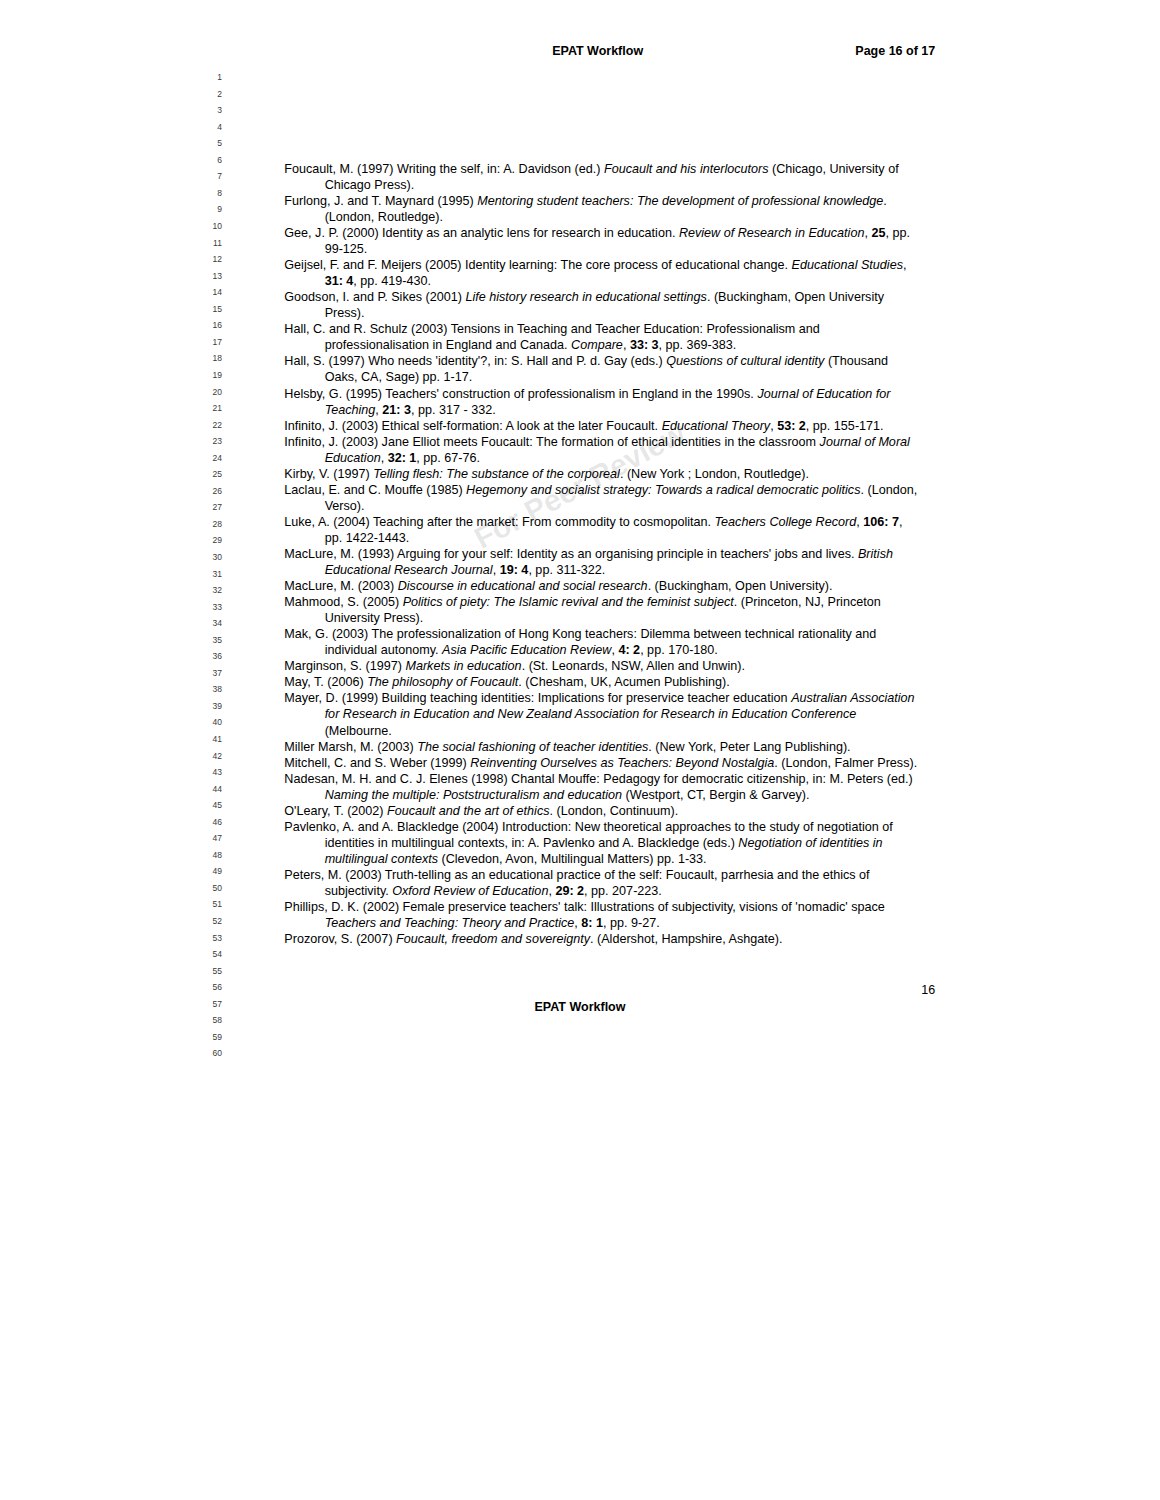EPAT Workflow
Page 16 of 17
12345 678910 1112131415 1617181920 2122232425 2627282930 3132333435 3637383940 4142434445 4647484950 5152535455 5657585960
For Peer Review
Foucault, M. (1997) Writing the self, in: A. Davidson (ed.) Foucault and his interlocutors (Chicago, University of Chicago Press).
Furlong, J. and T. Maynard (1995) Mentoring student teachers: The development of professional knowledge. (London, Routledge).
Gee, J. P. (2000) Identity as an analytic lens for research in education. Review of Research in Education, 25, pp. 99-125.
Geijsel, F. and F. Meijers (2005) Identity learning: The core process of educational change. Educational Studies, 31: 4, pp. 419-430.
Goodson, I. and P. Sikes (2001) Life history research in educational settings. (Buckingham, Open University Press).
Hall, C. and R. Schulz (2003) Tensions in Teaching and Teacher Education: Professionalism and professionalisation in England and Canada. Compare, 33: 3, pp. 369-383.
Hall, S. (1997) Who needs 'identity'?, in: S. Hall and P. d. Gay (eds.) Questions of cultural identity (Thousand Oaks, CA, Sage) pp. 1-17.
Helsby, G. (1995) Teachers' construction of professionalism in England in the 1990s. Journal of Education for Teaching, 21: 3, pp. 317 - 332.
Infinito, J. (2003) Ethical self-formation: A look at the later Foucault. Educational Theory, 53: 2, pp. 155-171.
Infinito, J. (2003) Jane Elliot meets Foucault: The formation of ethical identities in the classroom Journal of Moral Education, 32: 1, pp. 67-76.
Kirby, V. (1997) Telling flesh: The substance of the corporeal. (New York ; London, Routledge).
Laclau, E. and C. Mouffe (1985) Hegemony and socialist strategy: Towards a radical democratic politics. (London, Verso).
Luke, A. (2004) Teaching after the market: From commodity to cosmopolitan. Teachers College Record, 106: 7, pp. 1422-1443.
MacLure, M. (1993) Arguing for your self: Identity as an organising principle in teachers' jobs and lives. British Educational Research Journal, 19: 4, pp. 311-322.
MacLure, M. (2003) Discourse in educational and social research. (Buckingham, Open University).
Mahmood, S. (2005) Politics of piety: The Islamic revival and the feminist subject. (Princeton, NJ, Princeton University Press).
Mak, G. (2003) The professionalization of Hong Kong teachers: Dilemma between technical rationality and individual autonomy. Asia Pacific Education Review, 4: 2, pp. 170-180.
Marginson, S. (1997) Markets in education. (St. Leonards, NSW, Allen and Unwin).
May, T. (2006) The philosophy of Foucault. (Chesham, UK, Acumen Publishing).
Mayer, D. (1999) Building teaching identities: Implications for preservice teacher education Australian Association for Research in Education and New Zealand Association for Research in Education Conference (Melbourne.
Miller Marsh, M. (2003) The social fashioning of teacher identities. (New York, Peter Lang Publishing).
Mitchell, C. and S. Weber (1999) Reinventing Ourselves as Teachers: Beyond Nostalgia. (London, Falmer Press).
Nadesan, M. H. and C. J. Elenes (1998) Chantal Mouffe: Pedagogy for democratic citizenship, in: M. Peters (ed.) Naming the multiple: Poststructuralism and education (Westport, CT, Bergin & Garvey).
O'Leary, T. (2002) Foucault and the art of ethics. (London, Continuum).
Pavlenko, A. and A. Blackledge (2004) Introduction: New theoretical approaches to the study of negotiation of identities in multilingual contexts, in: A. Pavlenko and A. Blackledge (eds.) Negotiation of identities in multilingual contexts (Clevedon, Avon, Multilingual Matters) pp. 1-33.
Peters, M. (2003) Truth-telling as an educational practice of the self: Foucault, parrhesia and the ethics of subjectivity. Oxford Review of Education, 29: 2, pp. 207-223.
Phillips, D. K. (2002) Female preservice teachers' talk: Illustrations of subjectivity, visions of 'nomadic' space Teachers and Teaching: Theory and Practice, 8: 1, pp. 9-27.
Prozorov, S. (2007) Foucault, freedom and sovereignty. (Aldershot, Hampshire, Ashgate).
EPAT Workflow
16